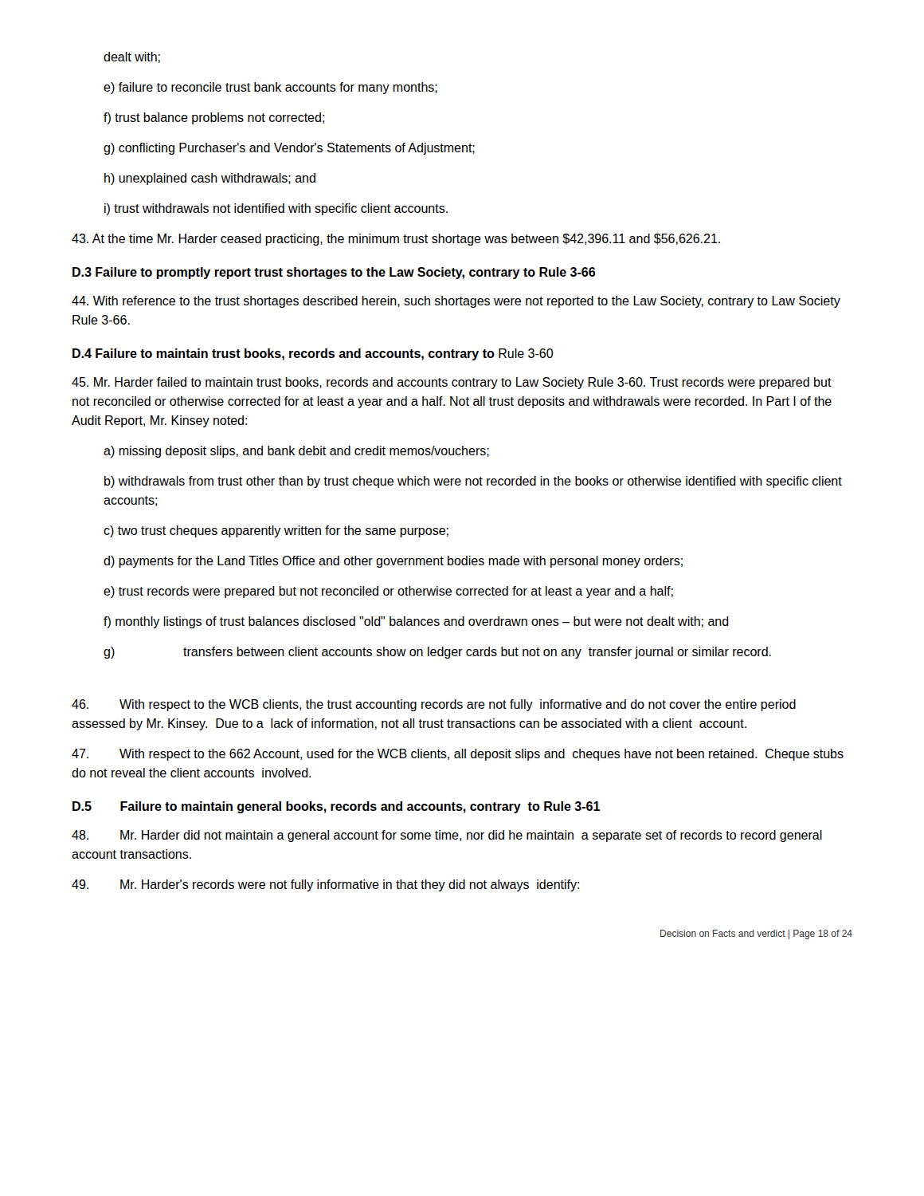dealt with;
e) failure to reconcile trust bank accounts for many months;
f) trust balance problems not corrected;
g) conflicting Purchaser's and Vendor's Statements of Adjustment;
h) unexplained cash withdrawals; and
i) trust withdrawals not identified with specific client accounts.
43. At the time Mr. Harder ceased practicing, the minimum trust shortage was between $42,396.11 and $56,626.21.
D.3 Failure to promptly report trust shortages to the Law Society, contrary to Rule 3-66
44. With reference to the trust shortages described herein, such shortages were not reported to the Law Society, contrary to Law Society Rule 3-66.
D.4 Failure to maintain trust books, records and accounts, contrary to Rule 3-60
45. Mr. Harder failed to maintain trust books, records and accounts contrary to Law Society Rule 3-60. Trust records were prepared but not reconciled or otherwise corrected for at least a year and a half. Not all trust deposits and withdrawals were recorded. In Part I of the Audit Report, Mr. Kinsey noted:
a) missing deposit slips, and bank debit and credit memos/vouchers;
b) withdrawals from trust other than by trust cheque which were not recorded in the books or otherwise identified with specific client accounts;
c) two trust cheques apparently written for the same purpose;
d) payments for the Land Titles Office and other government bodies made with personal money orders;
e) trust records were prepared but not reconciled or otherwise corrected for at least a year and a half;
f) monthly listings of trust balances disclosed "old" balances and overdrawn ones – but were not dealt with; and
g) transfers between client accounts show on ledger cards but not on any transfer journal or similar record.
46. With respect to the WCB clients, the trust accounting records are not fully informative and do not cover the entire period assessed by Mr. Kinsey. Due to a lack of information, not all trust transactions can be associated with a client account.
47. With respect to the 662 Account, used for the WCB clients, all deposit slips and cheques have not been retained. Cheque stubs do not reveal the client accounts involved.
D.5 Failure to maintain general books, records and accounts, contrary to Rule 3-61
48. Mr. Harder did not maintain a general account for some time, nor did he maintain a separate set of records to record general account transactions.
49. Mr. Harder's records were not fully informative in that they did not always identify:
Decision on Facts and verdict | Page 18 of 24